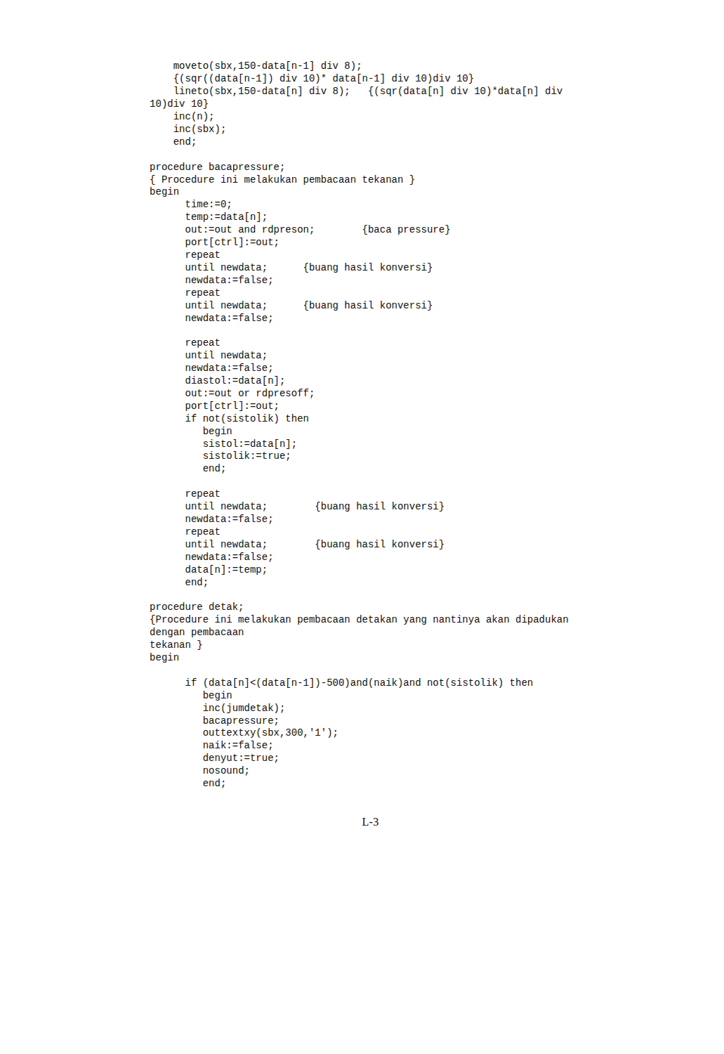moveto(sbx,150-data[n-1] div 8);
    {(sqr((data[n-1]) div 10)* data[n-1] div 10)div 10}
    lineto(sbx,150-data[n] div 8);   {(sqr(data[n] div 10)*data[n] div 10)div 10}
    inc(n);
    inc(sbx);
    end;

procedure bacapressure;
{ Procedure ini melakukan pembacaan tekanan }
begin
      time:=0;
      temp:=data[n];
      out:=out and rdpreson;        {baca pressure}
      port[ctrl]:=out;
      repeat
      until newdata;      {buang hasil konversi}
      newdata:=false;
      repeat
      until newdata;      {buang hasil konversi}
      newdata:=false;

      repeat
      until newdata;
      newdata:=false;
      diastol:=data[n];
      out:=out or rdpresoff;
      port[ctrl]:=out;
      if not(sistolik) then
         begin
         sistol:=data[n];
         sistolik:=true;
         end;

      repeat
      until newdata;        {buang hasil konversi}
      newdata:=false;
      repeat
      until newdata;        {buang hasil konversi}
      newdata:=false;
      data[n]:=temp;
      end;

procedure detak;
{Procedure ini melakukan pembacaan detakan yang nantinya akan dipadukan dengan pembacaan
tekanan }
begin

      if (data[n]<(data[n-1])-500)and(naik)and not(sistolik) then
         begin
         inc(jumdetak);
         bacapressure;
         outtextxy(sbx,300,'1');
         naik:=false;
         denyut:=true;
         nosound;
         end;
L-3